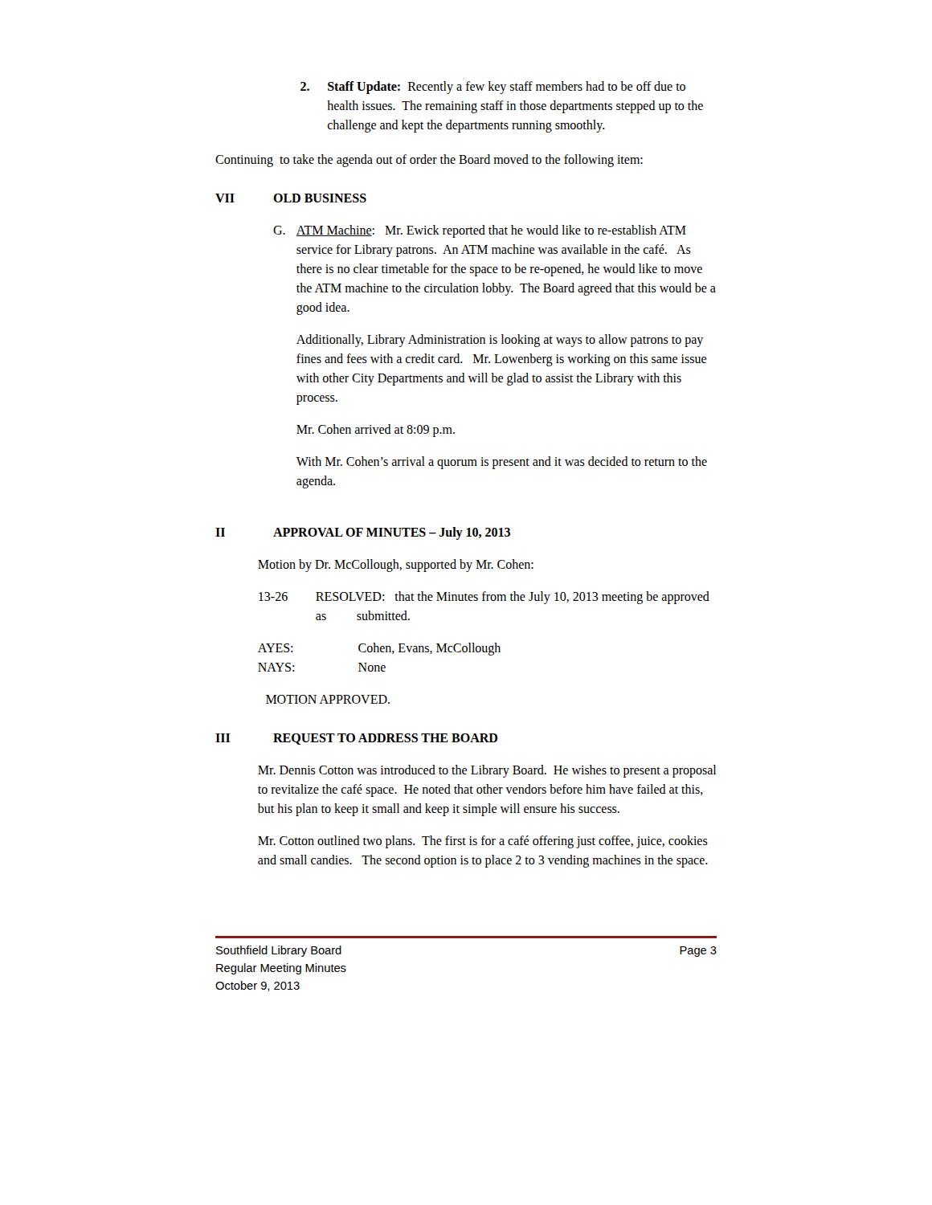2.
Staff Update: Recently a few key staff members had to be off due to health issues. The remaining staff in those departments stepped up to the challenge and kept the departments running smoothly.
Continuing to take the agenda out of order the Board moved to the following item:
VII
OLD BUSINESS
G.
ATM Machine: Mr. Ewick reported that he would like to re-establish ATM service for Library patrons. An ATM machine was available in the café. As there is no clear timetable for the space to be re-opened, he would like to move the ATM machine to the circulation lobby. The Board agreed that this would be a good idea.
Additionally, Library Administration is looking at ways to allow patrons to pay fines and fees with a credit card. Mr. Lowenberg is working on this same issue with other City Departments and will be glad to assist the Library with this process.
Mr. Cohen arrived at 8:09 p.m.
With Mr. Cohen’s arrival a quorum is present and it was decided to return to the agenda.
II
APPROVAL OF MINUTES – July 10, 2013
Motion by Dr. McCollough, supported by Mr. Cohen:
13-26
RESOLVED: that the Minutes from the July 10, 2013 meeting be approved as submitted.
AYES:
Cohen, Evans, McCollough
NAYS:
None
MOTION APPROVED.
III
REQUEST TO ADDRESS THE BOARD
Mr. Dennis Cotton was introduced to the Library Board. He wishes to present a proposal to revitalize the café space. He noted that other vendors before him have failed at this, but his plan to keep it small and keep it simple will ensure his success.
Mr. Cotton outlined two plans. The first is for a café offering just coffee, juice, cookies and small candies. The second option is to place 2 to 3 vending machines in the space.
Southfield Library Board
Regular Meeting Minutes
October 9, 2013
Page 3